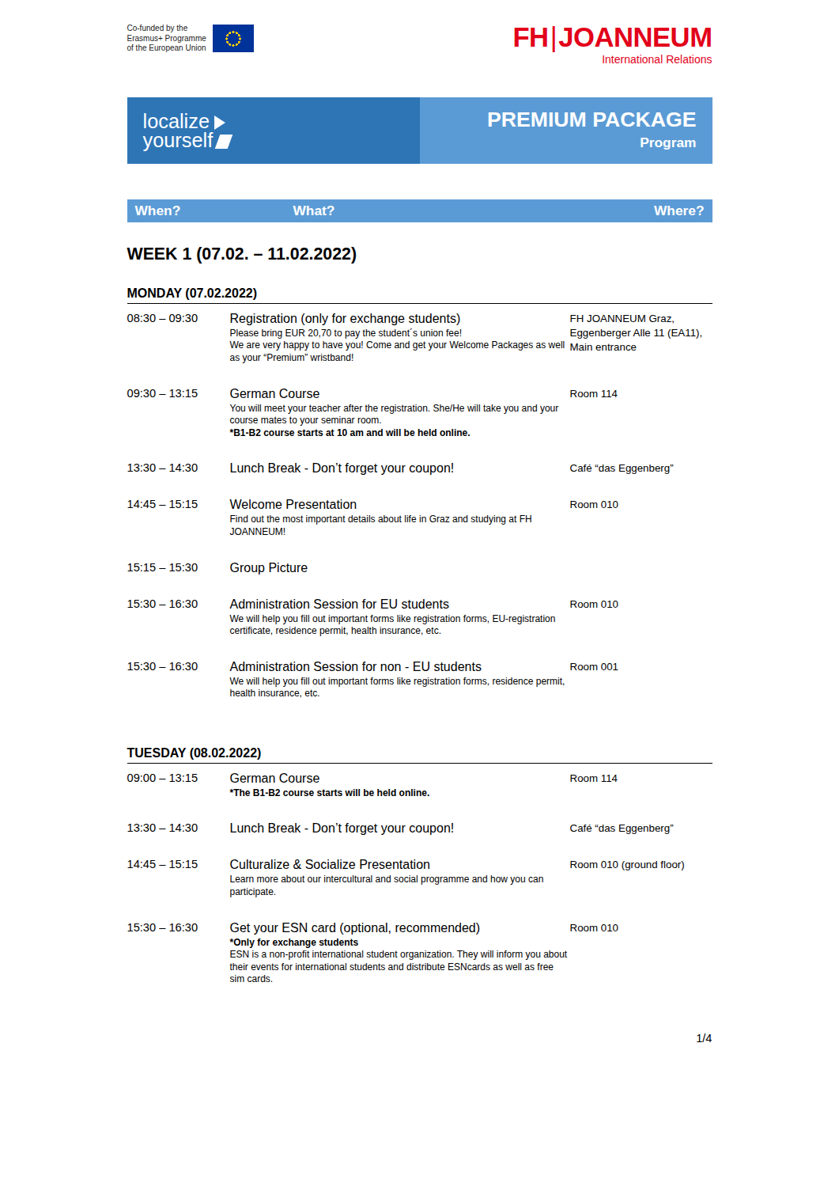Co-funded by the
Erasmus+ Programme
of the European Union
FH|JOANNEUM
International Relations
localize
yourself
PREMIUM PACKAGE
Program
When?
What?
Where?
WEEK 1 (07.02. – 11.02.2022)
MONDAY (07.02.2022)
| 08:30 – 09:30 | Registration (only for exchange students) Please bring EUR 20,70 to pay the student´s union fee! We are very happy to have you! Come and get your Welcome Packages as well as your “Premium” wristband! | FH JOANNEUM Graz, Eggenberger Alle 11 (EA11), Main entrance |
| 09:30 – 13:15 | German Course You will meet your teacher after the registration. She/He will take you and your course mates to your seminar room. *B1-B2 course starts at 10 am and will be held online. | Room 114 |
| 13:30 – 14:30 | Lunch Break - Don’t forget your coupon! | Café “das Eggenberg” |
| 14:45 – 15:15 | Welcome Presentation Find out the most important details about life in Graz and studying at FH JOANNEUM! | Room 010 |
| 15:15 – 15:30 | Group Picture | |
| 15:30 – 16:30 | Administration Session for EU students We will help you fill out important forms like registration forms, EU-registration certificate, residence permit, health insurance, etc. | Room 010 |
| 15:30 – 16:30 | Administration Session for non - EU students We will help you fill out important forms like registration forms, residence permit, health insurance, etc. | Room 001 |
TUESDAY (08.02.2022)
| 09:00 – 13:15 | German Course *The B1-B2 course starts will be held online. | Room 114 |
| 13:30 – 14:30 | Lunch Break - Don’t forget your coupon! | Café “das Eggenberg” |
| 14:45 – 15:15 | Culturalize & Socialize Presentation Learn more about our intercultural and social programme and how you can participate. | Room 010 (ground floor) |
| 15:30 – 16:30 | Get your ESN card (optional, recommended) *Only for exchange students ESN is a non-profit international student organization. They will inform you about their events for international students and distribute ESNcards as well as free sim cards. | Room 010 |
1/4